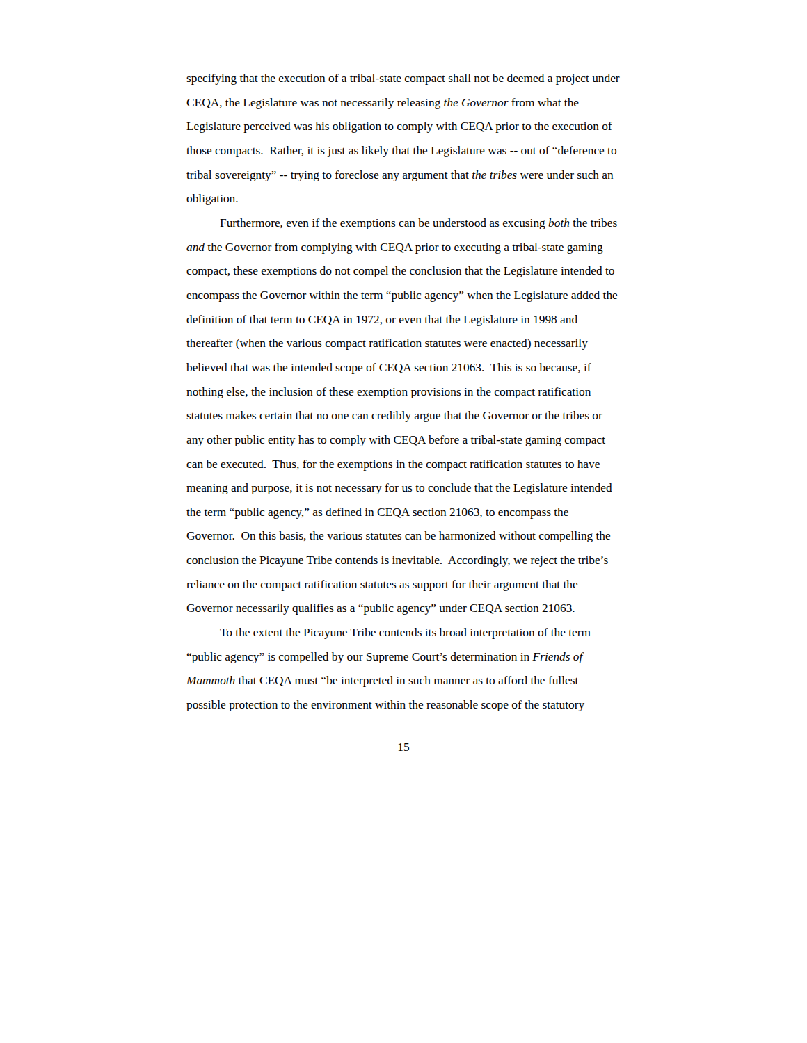specifying that the execution of a tribal-state compact shall not be deemed a project under CEQA, the Legislature was not necessarily releasing the Governor from what the Legislature perceived was his obligation to comply with CEQA prior to the execution of those compacts. Rather, it is just as likely that the Legislature was -- out of “deference to tribal sovereignty” -- trying to foreclose any argument that the tribes were under such an obligation.
Furthermore, even if the exemptions can be understood as excusing both the tribes and the Governor from complying with CEQA prior to executing a tribal-state gaming compact, these exemptions do not compel the conclusion that the Legislature intended to encompass the Governor within the term “public agency” when the Legislature added the definition of that term to CEQA in 1972, or even that the Legislature in 1998 and thereafter (when the various compact ratification statutes were enacted) necessarily believed that was the intended scope of CEQA section 21063. This is so because, if nothing else, the inclusion of these exemption provisions in the compact ratification statutes makes certain that no one can credibly argue that the Governor or the tribes or any other public entity has to comply with CEQA before a tribal-state gaming compact can be executed. Thus, for the exemptions in the compact ratification statutes to have meaning and purpose, it is not necessary for us to conclude that the Legislature intended the term “public agency,” as defined in CEQA section 21063, to encompass the Governor. On this basis, the various statutes can be harmonized without compelling the conclusion the Picayune Tribe contends is inevitable. Accordingly, we reject the tribe’s reliance on the compact ratification statutes as support for their argument that the Governor necessarily qualifies as a “public agency” under CEQA section 21063.
To the extent the Picayune Tribe contends its broad interpretation of the term “public agency” is compelled by our Supreme Court’s determination in Friends of Mammoth that CEQA must “be interpreted in such manner as to afford the fullest possible protection to the environment within the reasonable scope of the statutory
15